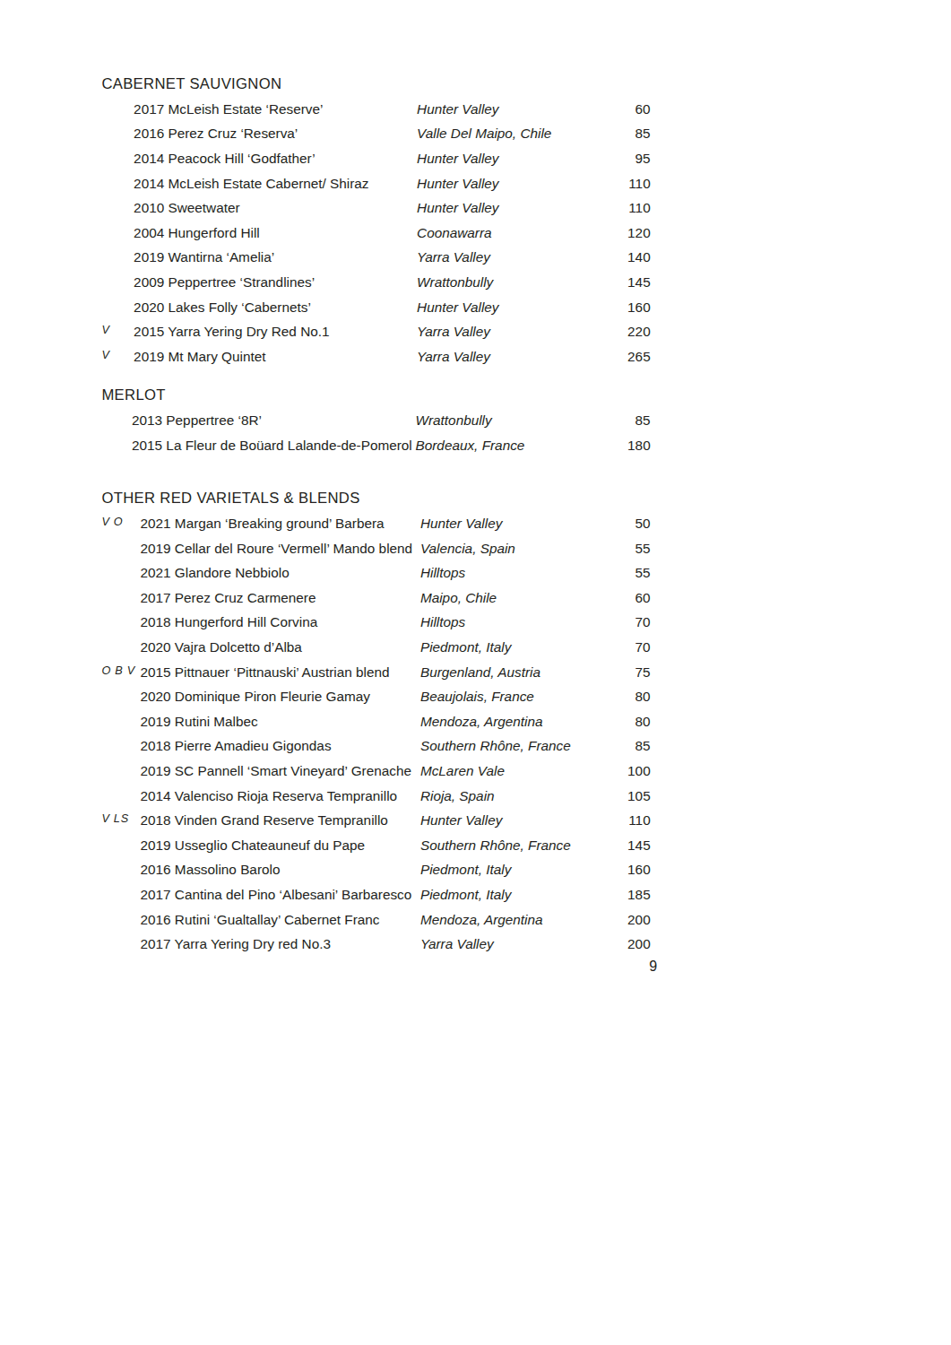Cabernet Sauvignon
| | 2017 McLeish Estate ‘Reserve’ | Hunter Valley | 60 |
| | 2016 Perez Cruz ‘Reserva’ | Valle Del Maipo, Chile | 85 |
| | 2014 Peacock Hill ‘Godfather’ | Hunter Valley | 95 |
| | 2014 McLeish Estate Cabernet/ Shiraz | Hunter Valley | 110 |
| | 2010 Sweetwater | Hunter Valley | 110 |
| | 2004 Hungerford Hill | Coonawarra | 120 |
| | 2019 Wantirna ‘Amelia’ | Yarra Valley | 140 |
| | 2009 Peppertree ‘Strandlines’ | Wrattonbully | 145 |
| | 2020 Lakes Folly ‘Cabernets’ | Hunter Valley | 160 |
| V | 2015 Yarra Yering Dry Red No.1 | Yarra Valley | 220 |
| V | 2019 Mt Mary Quintet | Yarra Valley | 265 |
Merlot
| | 2013 Peppertree ‘8R’ | Wrattonbully | 85 |
| | 2015 La Fleur de Boüard Lalande-de-Pomerol | Bordeaux, France | 180 |
Other Red Varietals & Blends
| V O | 2021 Margan ‘Breaking ground’ Barbera | Hunter Valley | 50 |
| | 2019 Cellar del Roure ‘Vermell’ Mando blend | Valencia, Spain | 55 |
| | 2021 Glandore Nebbiolo | Hilltops | 55 |
| | 2017 Perez Cruz Carmenere | Maipo, Chile | 60 |
| | 2018 Hungerford Hill Corvina | Hilltops | 70 |
| | 2020 Vajra Dolcetto d’Alba | Piedmont, Italy | 70 |
| O B V | 2015 Pittnauer ‘Pittnauski’ Austrian blend | Burgenland, Austria | 75 |
| | 2020 Dominique Piron Fleurie Gamay | Beaujolais, France | 80 |
| | 2019 Rutini Malbec | Mendoza, Argentina | 80 |
| | 2018 Pierre Amadieu Gigondas | Southern Rhône, France | 85 |
| | 2019 SC Pannell ‘Smart Vineyard’ Grenache | McLaren Vale | 100 |
| | 2014 Valenciso Rioja Reserva Tempranillo | Rioja, Spain | 105 |
| V LS | 2018 Vinden Grand Reserve Tempranillo | Hunter Valley | 110 |
| | 2019 Usseglio Chateauneuf du Pape | Southern Rhône, France | 145 |
| | 2016 Massolino Barolo | Piedmont, Italy | 160 |
| | 2017 Cantina del Pino ‘Albesani’ Barbaresco | Piedmont, Italy | 185 |
| | 2016 Rutini ‘Gualtallay’ Cabernet Franc | Mendoza, Argentina | 200 |
| | 2017 Yarra Yering Dry red No.3 | Yarra Valley | 200 |
9